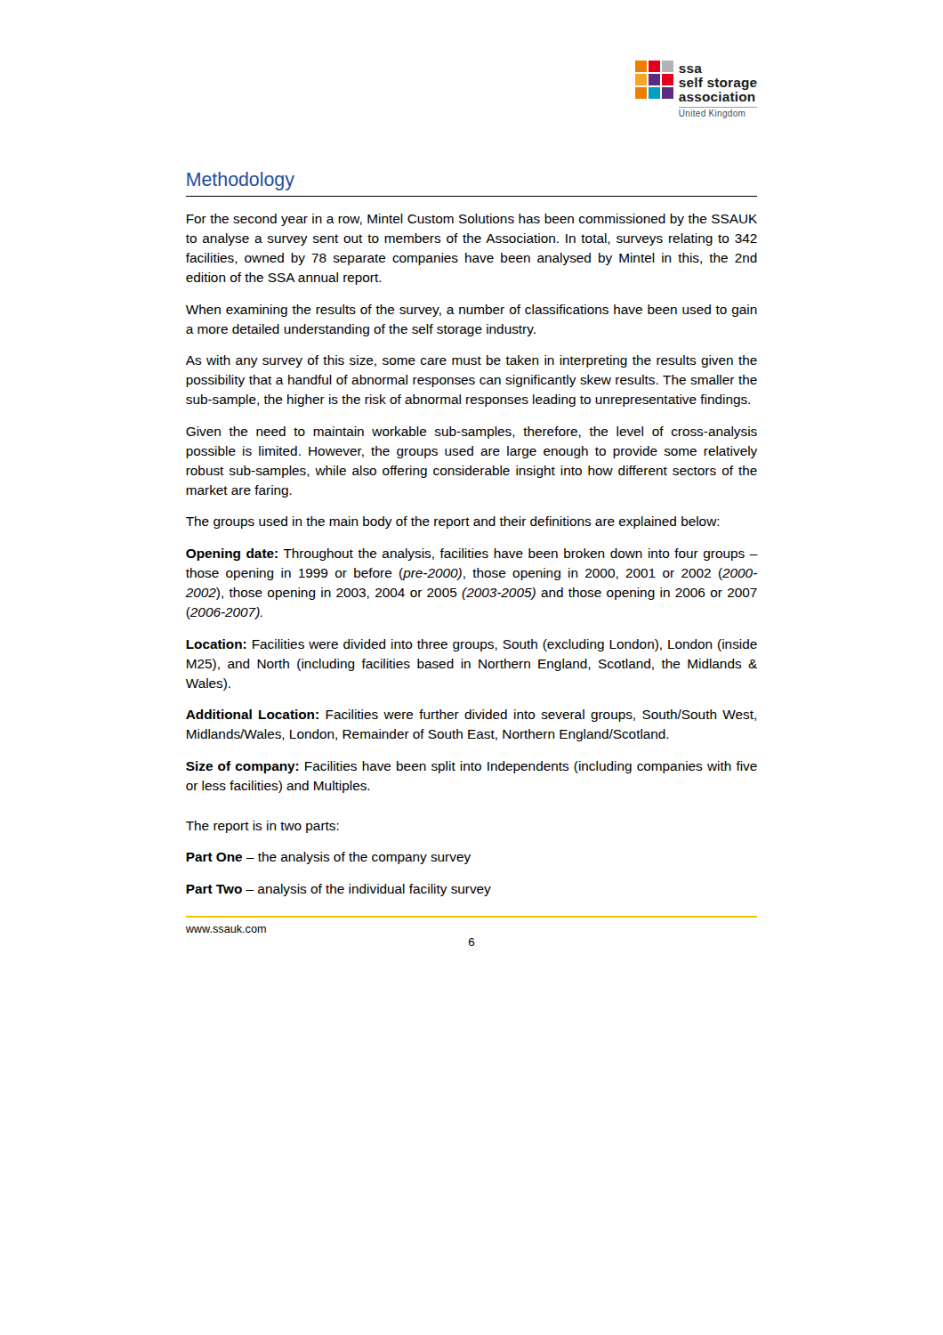ssa self storage association United Kingdom
Methodology
For the second year in a row, Mintel Custom Solutions has been commissioned by the SSAUK to analyse a survey sent out to members of the Association. In total, surveys relating to 342 facilities, owned by 78 separate companies have been analysed by Mintel in this, the 2nd edition of the SSA annual report.
When examining the results of the survey, a number of classifications have been used to gain a more detailed understanding of the self storage industry.
As with any survey of this size, some care must be taken in interpreting the results given the possibility that a handful of abnormal responses can significantly skew results. The smaller the sub-sample, the higher is the risk of abnormal responses leading to unrepresentative findings.
Given the need to maintain workable sub-samples, therefore, the level of cross-analysis possible is limited. However, the groups used are large enough to provide some relatively robust sub-samples, while also offering considerable insight into how different sectors of the market are faring.
The groups used in the main body of the report and their definitions are explained below:
Opening date: Throughout the analysis, facilities have been broken down into four groups – those opening in 1999 or before (pre-2000), those opening in 2000, 2001 or 2002 (2000-2002), those opening in 2003, 2004 or 2005 (2003-2005) and those opening in 2006 or 2007 (2006-2007).
Location: Facilities were divided into three groups, South (excluding London), London (inside M25), and North (including facilities based in Northern England, Scotland, the Midlands & Wales).
Additional Location: Facilities were further divided into several groups, South/South West, Midlands/Wales, London, Remainder of South East, Northern England/Scotland.
Size of company: Facilities have been split into Independents (including companies with five or less facilities) and Multiples.
The report is in two parts:
Part One – the analysis of the company survey
Part Two – analysis of the individual facility survey
www.ssauk.com 6